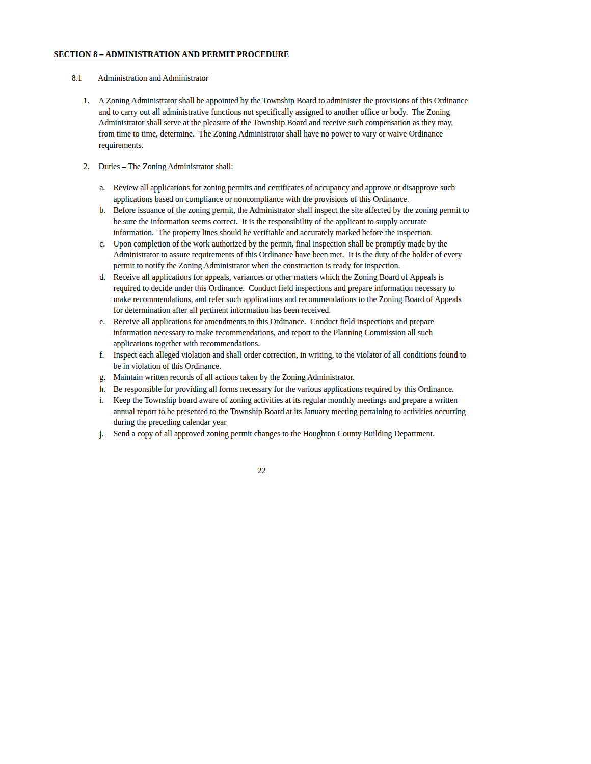SECTION 8 – ADMINISTRATION AND PERMIT PROCEDURE
8.1 Administration and Administrator
1. A Zoning Administrator shall be appointed by the Township Board to administer the provisions of this Ordinance and to carry out all administrative functions not specifically assigned to another office or body. The Zoning Administrator shall serve at the pleasure of the Township Board and receive such compensation as they may, from time to time, determine. The Zoning Administrator shall have no power to vary or waive Ordinance requirements.
2. Duties – The Zoning Administrator shall:
a. Review all applications for zoning permits and certificates of occupancy and approve or disapprove such applications based on compliance or noncompliance with the provisions of this Ordinance.
b. Before issuance of the zoning permit, the Administrator shall inspect the site affected by the zoning permit to be sure the information seems correct. It is the responsibility of the applicant to supply accurate information. The property lines should be verifiable and accurately marked before the inspection.
c. Upon completion of the work authorized by the permit, final inspection shall be promptly made by the Administrator to assure requirements of this Ordinance have been met. It is the duty of the holder of every permit to notify the Zoning Administrator when the construction is ready for inspection.
d. Receive all applications for appeals, variances or other matters which the Zoning Board of Appeals is required to decide under this Ordinance. Conduct field inspections and prepare information necessary to make recommendations, and refer such applications and recommendations to the Zoning Board of Appeals for determination after all pertinent information has been received.
e. Receive all applications for amendments to this Ordinance. Conduct field inspections and prepare information necessary to make recommendations, and report to the Planning Commission all such applications together with recommendations.
f. Inspect each alleged violation and shall order correction, in writing, to the violator of all conditions found to be in violation of this Ordinance.
g. Maintain written records of all actions taken by the Zoning Administrator.
h. Be responsible for providing all forms necessary for the various applications required by this Ordinance.
i. Keep the Township board aware of zoning activities at its regular monthly meetings and prepare a written annual report to be presented to the Township Board at its January meeting pertaining to activities occurring during the preceding calendar year
j. Send a copy of all approved zoning permit changes to the Houghton County Building Department.
22